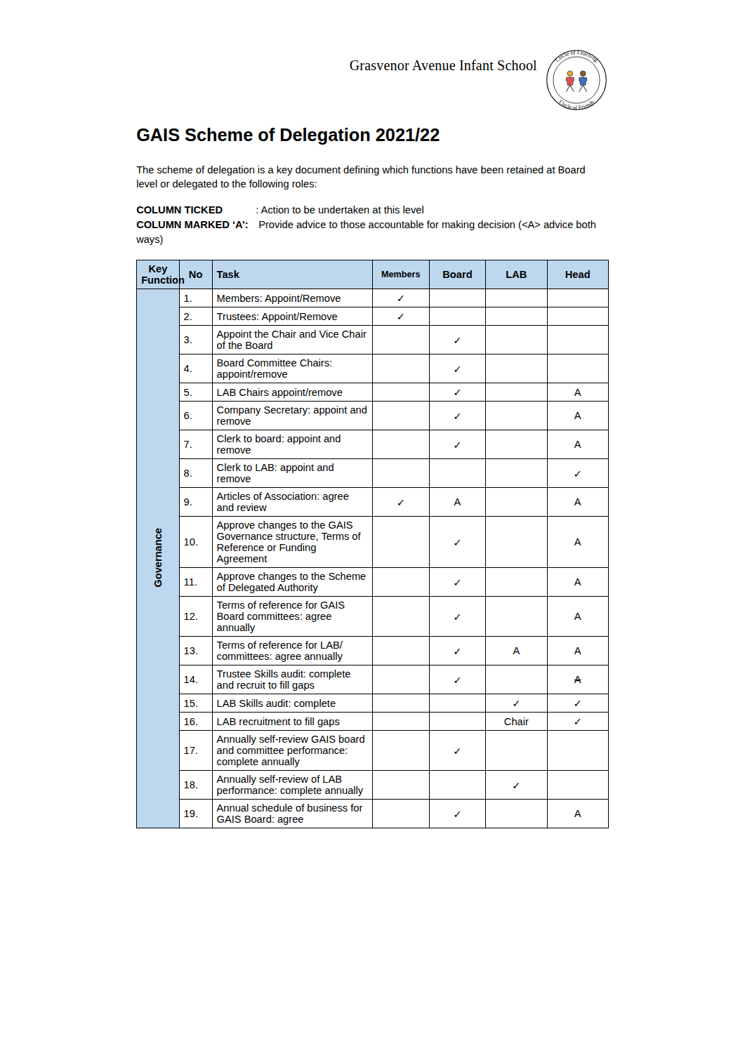Grasvenor Avenue Infant School
Circle of Learning Circle of Friends
GAIS Scheme of Delegation 2021/22
The scheme of delegation is a key document defining which functions have been retained at Board level or delegated to the following roles:
COLUMN TICKED: Action to be undertaken at this level COLUMN MARKED ‘A’: Provide advice to those accountable for making decision (<A> advice both ways)
| Key Function | No | Task | Members | Board | LAB | Head |
| --- | --- | --- | --- | --- | --- | --- |
| Governance | 1. | Members: Appoint/Remove | ✓ | | | |
| 2. | Trustees: Appoint/Remove | ✓ | | | |
| 3. | Appoint the Chair and Vice Chair of the Board | | ✓ | | |
| 4. | Board Committee Chairs: appoint/remove | | ✓ | | |
| 5. | LAB Chairs appoint/remove | | ✓ | | A |
| 6. | Company Secretary: appoint and remove | | ✓ | | A |
| 7. | Clerk to board: appoint and remove | | ✓ | | A |
| 8. | Clerk to LAB: appoint and remove | | | | ✓ |
| 9. | Articles of Association: agree and review | ✓ | A | | A |
| 10. | Approve changes to the GAIS Governance structure, Terms of Reference or Funding Agreement | | ✓ | | A |
| 11. | Approve changes to the Scheme of Delegated Authority | | ✓ | | A |
| 12. | Terms of reference for GAIS Board committees: agree annually | | ✓ | | A |
| 13. | Terms of reference for LAB/ committees: agree annually | | ✓ | A | A |
| 14. | Trustee Skills audit: complete and recruit to fill gaps | | ✓ | | A |
| 15. | LAB Skills audit: complete | | | ✓ | ✓ |
| 16. | LAB recruitment to fill gaps | | | Chair | ✓ |
| 17. | Annually self-review GAIS board and committee performance: complete annually | | ✓ | | |
| 18. | Annually self-review of LAB performance: complete annually | | | ✓ | |
| 19. | Annual schedule of business for GAIS Board: agree | | ✓ | | A |